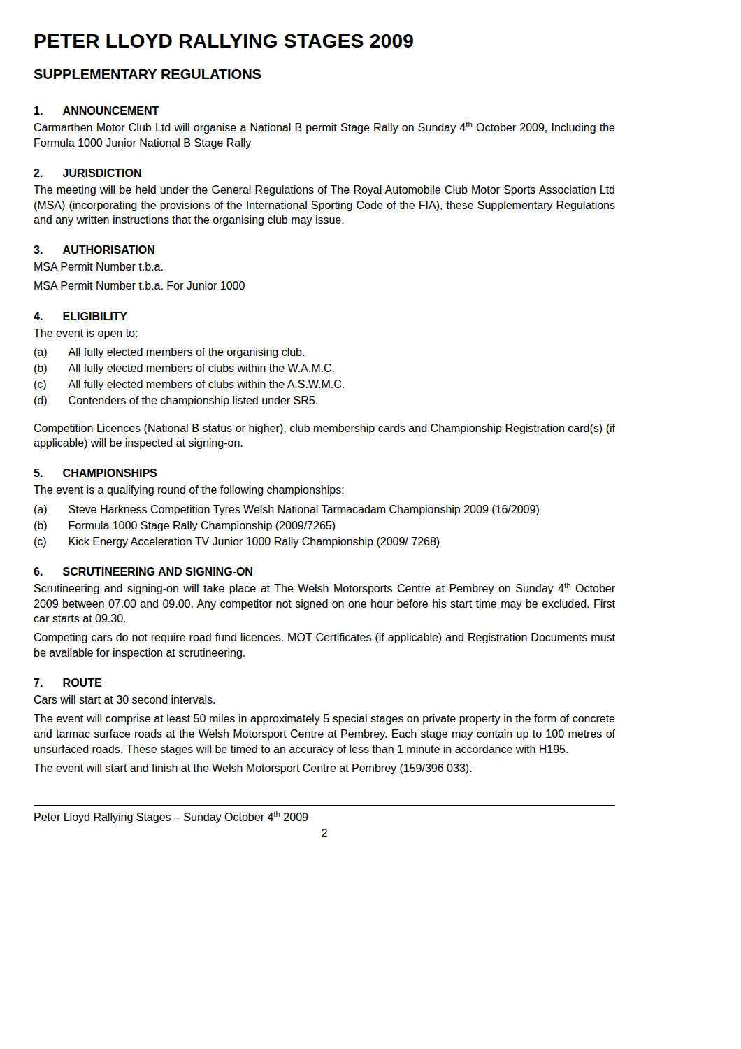PETER LLOYD RALLYING STAGES 2009
SUPPLEMENTARY REGULATIONS
1. ANNOUNCEMENT
Carmarthen Motor Club Ltd will organise a National B permit Stage Rally on Sunday 4th October 2009, Including the Formula 1000 Junior National B Stage Rally
2. JURISDICTION
The meeting will be held under the General Regulations of The Royal Automobile Club Motor Sports Association Ltd (MSA) (incorporating the provisions of the International Sporting Code of the FIA), these Supplementary Regulations and any written instructions that the organising club may issue.
3. AUTHORISATION
MSA Permit Number t.b.a.
MSA Permit Number t.b.a. For Junior 1000
4. ELIGIBILITY
The event is open to:
(a) All fully elected members of the organising club.
(b) All fully elected members of clubs within the W.A.M.C.
(c) All fully elected members of clubs within the A.S.W.M.C.
(d) Contenders of the championship listed under SR5.
Competition Licences (National B status or higher), club membership cards and Championship Registration card(s) (if applicable) will be inspected at signing-on.
5. CHAMPIONSHIPS
The event is a qualifying round of the following championships:
(a) Steve Harkness Competition Tyres Welsh National Tarmacadam Championship 2009 (16/2009)
(b) Formula 1000 Stage Rally Championship (2009/7265)
(c) Kick Energy Acceleration TV Junior 1000 Rally Championship (2009/ 7268)
6. SCRUTINEERING AND SIGNING-ON
Scrutineering and signing-on will take place at The Welsh Motorsports Centre at Pembrey on Sunday 4th October 2009 between 07.00 and 09.00. Any competitor not signed on one hour before his start time may be excluded. First car starts at 09.30.
Competing cars do not require road fund licences. MOT Certificates (if applicable) and Registration Documents must be available for inspection at scrutineering.
7. ROUTE
Cars will start at 30 second intervals.
The event will comprise at least 50 miles in approximately 5 special stages on private property in the form of concrete and tarmac surface roads at the Welsh Motorsport Centre at Pembrey. Each stage may contain up to 100 metres of unsurfaced roads. These stages will be timed to an accuracy of less than 1 minute in accordance with H195.
The event will start and finish at the Welsh Motorsport Centre at Pembrey (159/396 033).
Peter Lloyd Rallying Stages – Sunday October 4th 2009
2